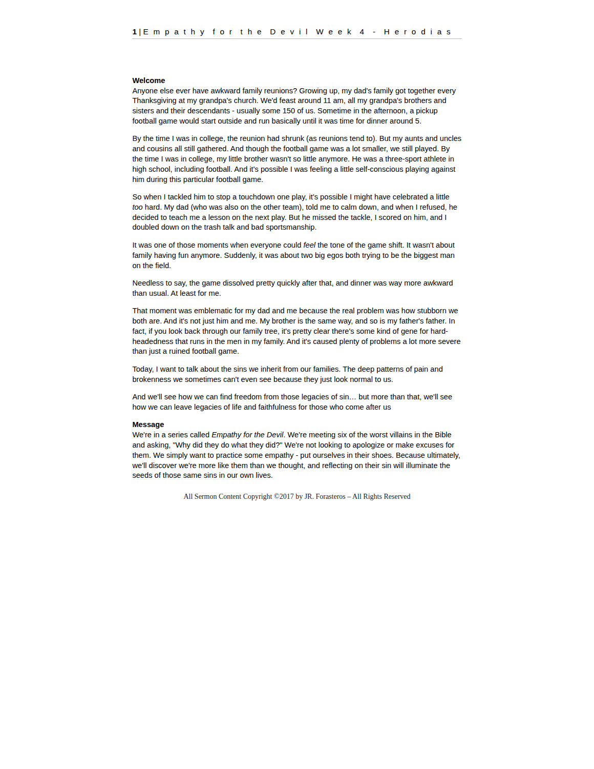1 | E m p a t h y f o r t h e D e v i l W e e k 4 - H e r o d i a s
Welcome
Anyone else ever have awkward family reunions? Growing up, my dad's family got together every Thanksgiving at my grandpa's church. We'd feast around 11 am, all my grandpa's brothers and sisters and their descendants - usually some 150 of us. Sometime in the afternoon, a pickup football game would start outside and run basically until it was time for dinner around 5.
By the time I was in college, the reunion had shrunk (as reunions tend to). But my aunts and uncles and cousins all still gathered. And though the football game was a lot smaller, we still played. By the time I was in college, my little brother wasn't so little anymore. He was a three-sport athlete in high school, including football. And it's possible I was feeling a little self-conscious playing against him during this particular football game.
So when I tackled him to stop a touchdown one play, it's possible I might have celebrated a little too hard. My dad (who was also on the other team), told me to calm down, and when I refused, he decided to teach me a lesson on the next play. But he missed the tackle, I scored on him, and I doubled down on the trash talk and bad sportsmanship.
It was one of those moments when everyone could feel the tone of the game shift. It wasn't about family having fun anymore. Suddenly, it was about two big egos both trying to be the biggest man on the field.
Needless to say, the game dissolved pretty quickly after that, and dinner was way more awkward than usual. At least for me.
That moment was emblematic for my dad and me because the real problem was how stubborn we both are. And it's not just him and me. My brother is the same way, and so is my father's father. In fact, if you look back through our family tree, it's pretty clear there's some kind of gene for hard-headedness that runs in the men in my family. And it's caused plenty of problems a lot more severe than just a ruined football game.
Today, I want to talk about the sins we inherit from our families. The deep patterns of pain and brokenness we sometimes can't even see because they just look normal to us.
And we'll see how we can find freedom from those legacies of sin… but more than that, we'll see how we can leave legacies of life and faithfulness for those who come after us
Message
We're in a series called Empathy for the Devil. We're meeting six of the worst villains in the Bible and asking, "Why did they do what they did?" We're not looking to apologize or make excuses for them. We simply want to practice some empathy - put ourselves in their shoes. Because ultimately, we'll discover we're more like them than we thought, and reflecting on their sin will illuminate the seeds of those same sins in our own lives.
All Sermon Content Copyright ©2017 by JR. Forasteros – All Rights Reserved